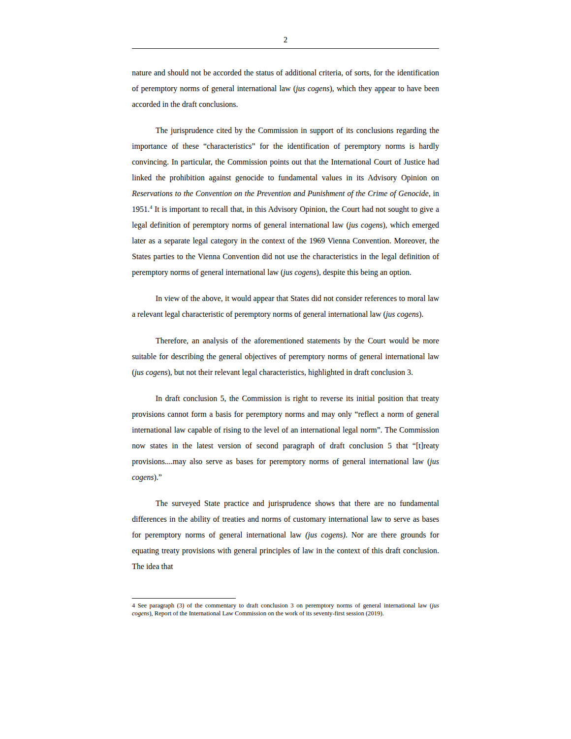2
nature and should not be accorded the status of additional criteria, of sorts, for the identification of peremptory norms of general international law (jus cogens), which they appear to have been accorded in the draft conclusions.
The jurisprudence cited by the Commission in support of its conclusions regarding the importance of these “characteristics” for the identification of peremptory norms is hardly convincing. In particular, the Commission points out that the International Court of Justice had linked the prohibition against genocide to fundamental values in its Advisory Opinion on Reservations to the Convention on the Prevention and Punishment of the Crime of Genocide, in 1951.4 It is important to recall that, in this Advisory Opinion, the Court had not sought to give a legal definition of peremptory norms of general international law (jus cogens), which emerged later as a separate legal category in the context of the 1969 Vienna Convention. Moreover, the States parties to the Vienna Convention did not use the characteristics in the legal definition of peremptory norms of general international law (jus cogens), despite this being an option.
In view of the above, it would appear that States did not consider references to moral law a relevant legal characteristic of peremptory norms of general international law (jus cogens).
Therefore, an analysis of the aforementioned statements by the Court would be more suitable for describing the general objectives of peremptory norms of general international law (jus cogens), but not their relevant legal characteristics, highlighted in draft conclusion 3.
In draft conclusion 5, the Commission is right to reverse its initial position that treaty provisions cannot form a basis for peremptory norms and may only “reflect a norm of general international law capable of rising to the level of an international legal norm”. The Commission now states in the latest version of second paragraph of draft conclusion 5 that “[t]reaty provisions....may also serve as bases for peremptory norms of general international law (jus cogens).”
The surveyed State practice and jurisprudence shows that there are no fundamental differences in the ability of treaties and norms of customary international law to serve as bases for peremptory norms of general international law (jus cogens). Nor are there grounds for equating treaty provisions with general principles of law in the context of this draft conclusion. The idea that
4 See paragraph (3) of the commentary to draft conclusion 3 on peremptory norms of general international law (jus cogens), Report of the International Law Commission on the work of its seventy-first session (2019).